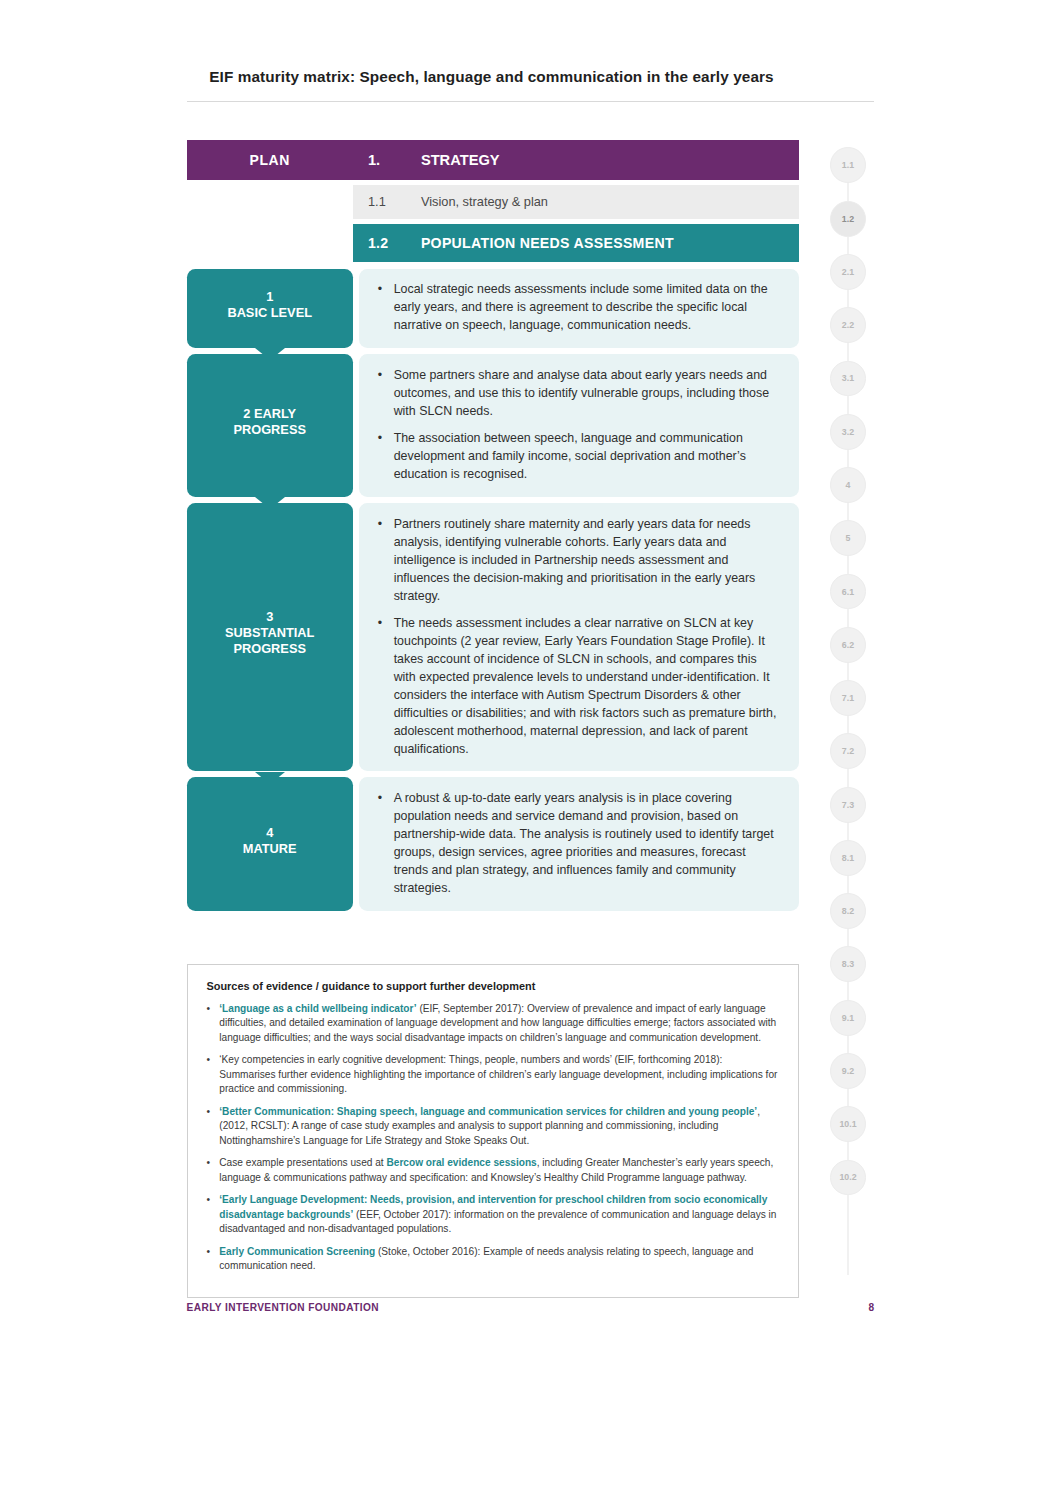EIF maturity matrix: Speech, language and communication in the early years
PLAN
1. STRATEGY
1.1 Vision, strategy & plan
1.2 POPULATION NEEDS ASSESSMENT
1
BASIC LEVEL
Local strategic needs assessments include some limited data on the early years, and there is agreement to describe the specific local narrative on speech, language, communication needs.
2 EARLY
PROGRESS
Some partners share and analyse data about early years needs and outcomes, and use this to identify vulnerable groups, including those with SLCN needs.
The association between speech, language and communication development and family income, social deprivation and mother’s education is recognised.
3
SUBSTANTIAL
PROGRESS
Partners routinely share maternity and early years data for needs analysis, identifying vulnerable cohorts. Early years data and intelligence is included in Partnership needs assessment and influences the decision-making and prioritisation in the early years strategy.
The needs assessment includes a clear narrative on SLCN at key touchpoints (2 year review, Early Years Foundation Stage Profile). It takes account of incidence of SLCN in schools, and compares this with expected prevalence levels to understand under-identification. It considers the interface with Autism Spectrum Disorders & other difficulties or disabilities; and with risk factors such as premature birth, adolescent motherhood, maternal depression, and lack of parent qualifications.
4
MATURE
A robust & up-to-date early years analysis is in place covering population needs and service demand and provision, based on partnership-wide data. The analysis is routinely used to identify target groups, design services, agree priorities and measures, forecast trends and plan strategy, and influences family and community strategies.
Sources of evidence / guidance to support further development
‘Language as a child wellbeing indicator’ (EIF, September 2017): Overview of prevalence and impact of early language difficulties, and detailed examination of language development and how language difficulties emerge; factors associated with language difficulties; and the ways social disadvantage impacts on children’s language and communication development.
‘Key competencies in early cognitive development: Things, people, numbers and words’ (EIF, forthcoming 2018): Summarises further evidence highlighting the importance of children’s early language development, including implications for practice and commissioning.
‘Better Communication: Shaping speech, language and communication services for children and young people’, (2012, RCSLT): A range of case study examples and analysis to support planning and commissioning, including Nottinghamshire’s Language for Life Strategy and Stoke Speaks Out.
Case example presentations used at Bercow oral evidence sessions, including Greater Manchester’s early years speech, language & communications pathway and specification: and Knowsley’s Healthy Child Programme language pathway.
‘Early Language Development: Needs, provision, and intervention for preschool children from socio economically disadvantage backgrounds’ (EEF, October 2017): information on the prevalence of communication and language delays in disadvantaged and non-disadvantaged populations.
Early Communication Screening (Stoke, October 2016): Example of needs analysis relating to speech, language and communication need.
1.1
1.2
2.1
2.2
3.1
3.2
4
5
6.1
6.2
7.1
7.2
7.3
8.1
8.2
8.3
9.1
9.2
10.1
10.2
EARLY INTERVENTION FOUNDATION
8